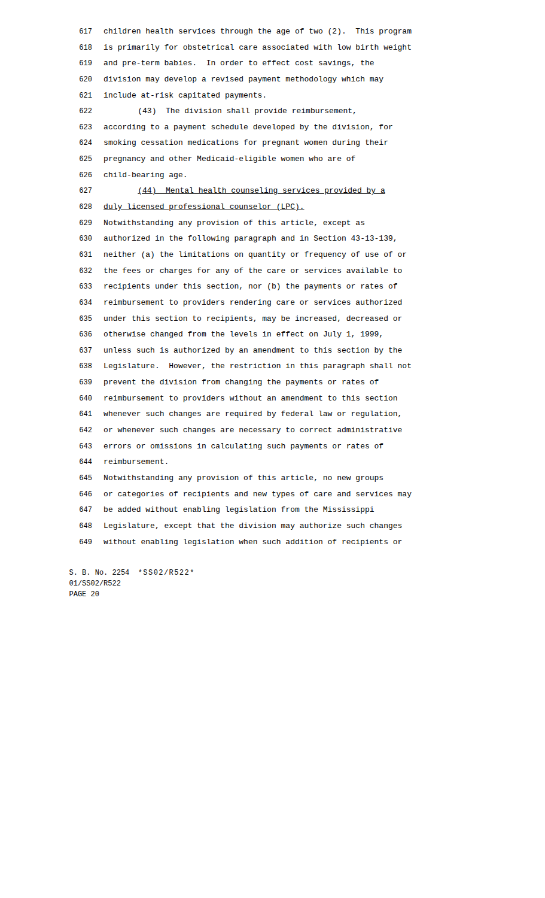617 children health services through the age of two (2). This program
618 is primarily for obstetrical care associated with low birth weight
619 and pre-term babies. In order to effect cost savings, the
620 division may develop a revised payment methodology which may
621 include at-risk capitated payments.
622(43) The division shall provide reimbursement,
623 according to a payment schedule developed by the division, for
624 smoking cessation medications for pregnant women during their
625 pregnancy and other Medicaid-eligible women who are of
626 child-bearing age.
627(44) Mental health counseling services provided by a
628 duly licensed professional counselor (LPC).
629 Notwithstanding any provision of this article, except as
630 authorized in the following paragraph and in Section 43-13-139,
631 neither (a) the limitations on quantity or frequency of use of or
632 the fees or charges for any of the care or services available to
633 recipients under this section, nor (b) the payments or rates of
634 reimbursement to providers rendering care or services authorized
635 under this section to recipients, may be increased, decreased or
636 otherwise changed from the levels in effect on July 1, 1999,
637 unless such is authorized by an amendment to this section by the
638 Legislature. However, the restriction in this paragraph shall not
639 prevent the division from changing the payments or rates of
640 reimbursement to providers without an amendment to this section
641 whenever such changes are required by federal law or regulation,
642 or whenever such changes are necessary to correct administrative
643 errors or omissions in calculating such payments or rates of
644 reimbursement.
645 Notwithstanding any provision of this article, no new groups
646 or categories of recipients and new types of care and services may
647 be added without enabling legislation from the Mississippi
648 Legislature, except that the division may authorize such changes
649 without enabling legislation when such addition of recipients or
S. B. No. 2254
*SS02/R522*
01/SS02/R522
PAGE 20